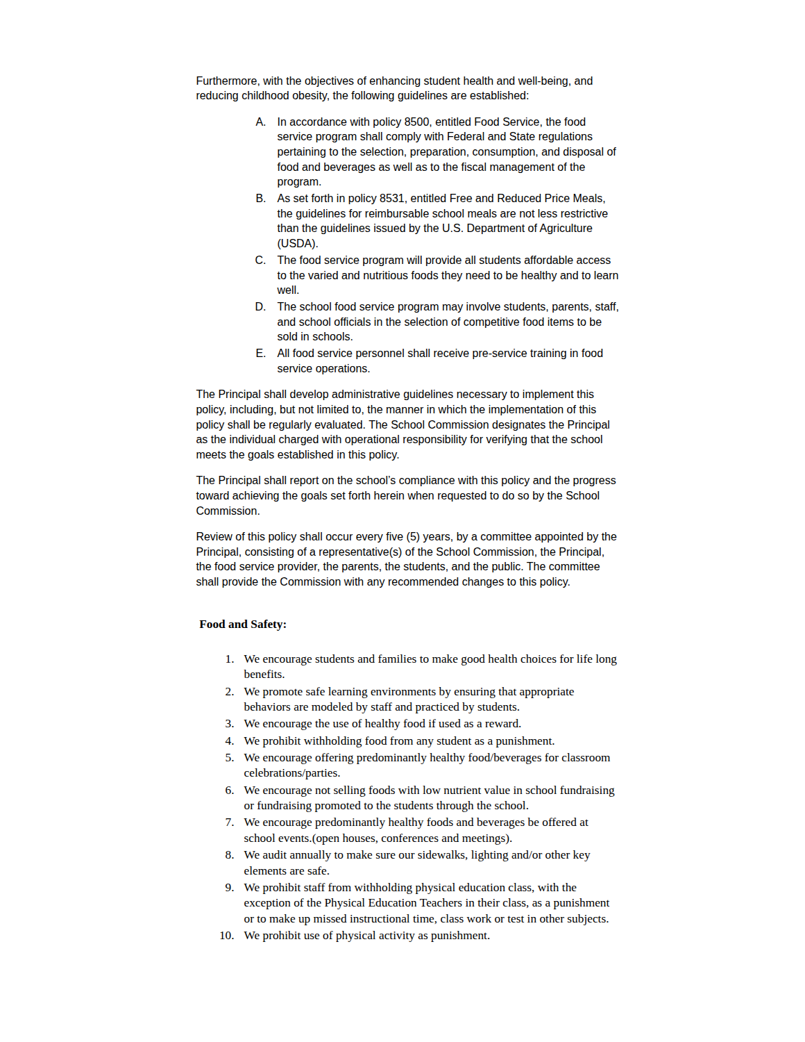Furthermore, with the objectives of enhancing student health and well-being, and reducing childhood obesity, the following guidelines are established:
In accordance with policy 8500, entitled Food Service, the food service program shall comply with Federal and State regulations pertaining to the selection, preparation, consumption, and disposal of food and beverages as well as to the fiscal management of the program.
As set forth in policy 8531, entitled Free and Reduced Price Meals, the guidelines for reimbursable school meals are not less restrictive than the guidelines issued by the U.S. Department of Agriculture (USDA).
The food service program will provide all students affordable access to the varied and nutritious foods they need to be healthy and to learn well.
The school food service program may involve students, parents, staff, and school officials in the selection of competitive food items to be sold in schools.
All food service personnel shall receive pre-service training in food service operations.
The Principal shall develop administrative guidelines necessary to implement this policy, including, but not limited to, the manner in which the implementation of this policy shall be regularly evaluated. The School Commission designates the Principal as the individual charged with operational responsibility for verifying that the school meets the goals established in this policy.
The Principal shall report on the school’s compliance with this policy and the progress toward achieving the goals set forth herein when requested to do so by the School Commission.
Review of this policy shall occur every five (5) years, by a committee appointed by the Principal, consisting of a representative(s) of the School Commission, the Principal, the food service provider, the parents, the students, and the public. The committee shall provide the Commission with any recommended changes to this policy.
Food and Safety:
We encourage students and families to make good health choices for life long benefits.
We promote safe learning environments by ensuring that appropriate behaviors are modeled by staff and practiced by students.
We encourage the use of healthy food if used as a reward.
We prohibit withholding food from any student as a punishment.
We encourage offering predominantly healthy food/beverages for classroom celebrations/parties.
We encourage not selling foods with low nutrient value in school fundraising or fundraising promoted to the students through the school.
We encourage predominantly healthy foods and beverages be offered at school events.(open houses, conferences and meetings).
We audit annually to make sure our sidewalks, lighting and/or other key elements are safe.
We prohibit staff from withholding physical education class, with the exception of the Physical Education Teachers in their class, as a punishment or to make up missed instructional time, class work or test in other subjects.
We prohibit use of physical activity as punishment.